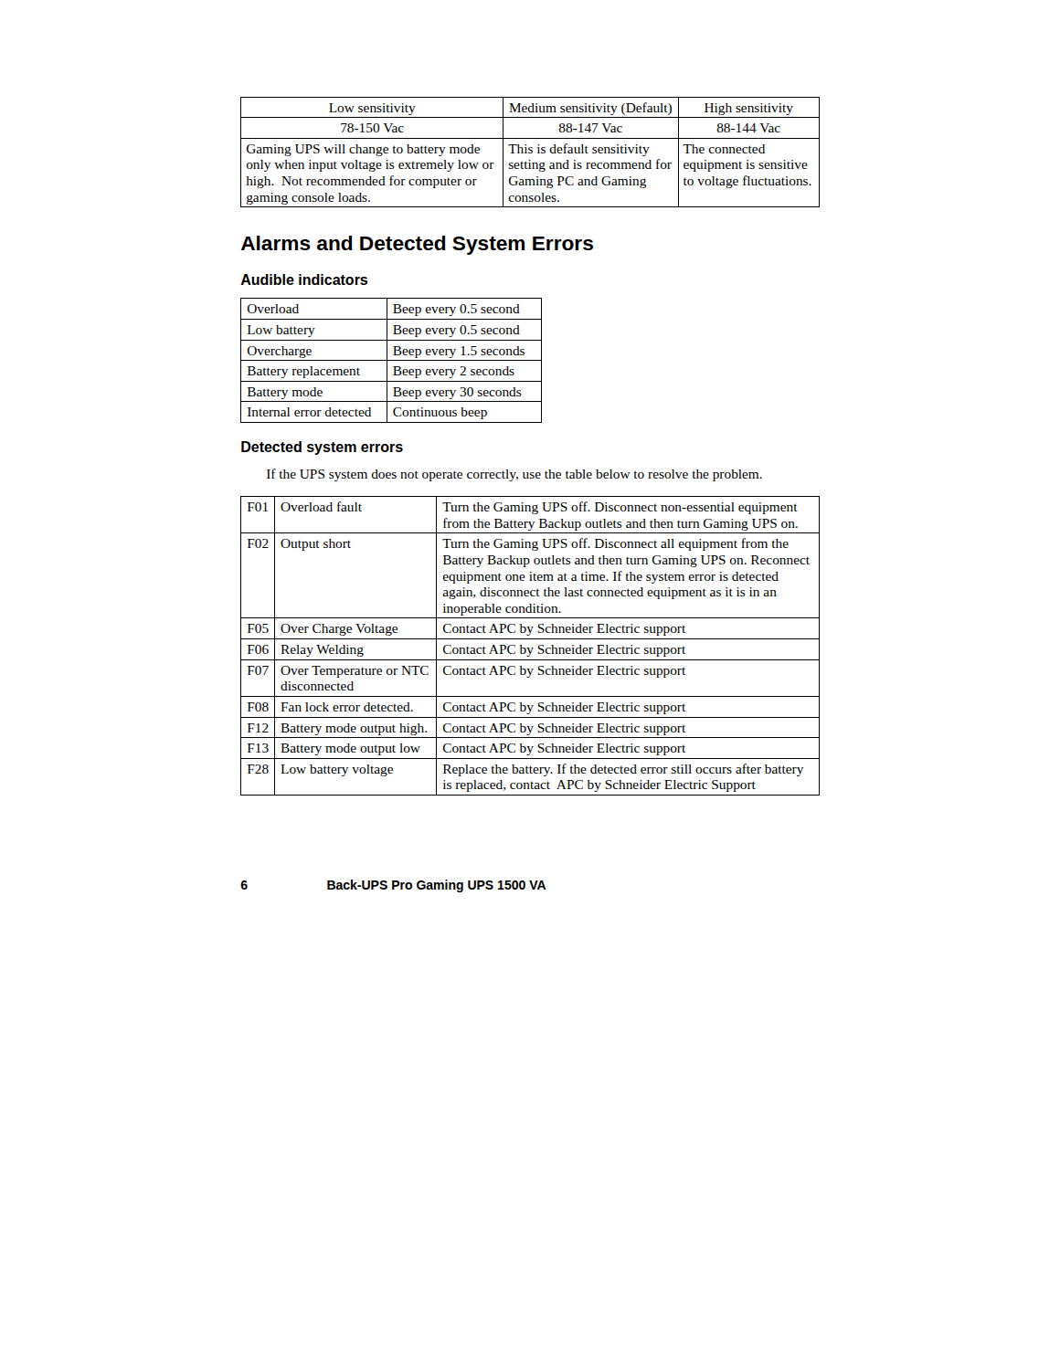| Low sensitivity | Medium sensitivity (Default) | High sensitivity |
| 78-150 Vac | 88-147 Vac | 88-144 Vac |
| Gaming UPS will change to battery mode only when input voltage is extremely low or high. Not recommended for computer or gaming console loads. | This is default sensitivity setting and is recommend for Gaming PC and Gaming consoles. | The connected equipment is sensitive to voltage fluctuations. |
Alarms and Detected System Errors
Audible indicators
| Overload | Beep every 0.5 second |
| Low battery | Beep every 0.5 second |
| Overcharge | Beep every 1.5 seconds |
| Battery replacement | Beep every 2 seconds |
| Battery mode | Beep every 30 seconds |
| Internal error detected | Continuous beep |
Detected system errors
If the UPS system does not operate correctly, use the table below to resolve the problem.
| F01 | Overload fault | Turn the Gaming UPS off. Disconnect non-essential equipment from the Battery Backup outlets and then turn Gaming UPS on. |
| F02 | Output short | Turn the Gaming UPS off. Disconnect all equipment from the Battery Backup outlets and then turn Gaming UPS on. Reconnect equipment one item at a time. If the system error is detected again, disconnect the last connected equipment as it is in an inoperable condition. |
| F05 | Over Charge Voltage | Contact APC by Schneider Electric support |
| F06 | Relay Welding | Contact APC by Schneider Electric support |
| F07 | Over Temperature or NTC disconnected | Contact APC by Schneider Electric support |
| F08 | Fan lock error detected. | Contact APC by Schneider Electric support |
| F12 | Battery mode output high. | Contact APC by Schneider Electric support |
| F13 | Battery mode output low | Contact APC by Schneider Electric support |
| F28 | Low battery voltage | Replace the battery. If the detected error still occurs after battery is replaced, contact APC by Schneider Electric Support |
6 Back-UPS Pro Gaming UPS 1500 VA